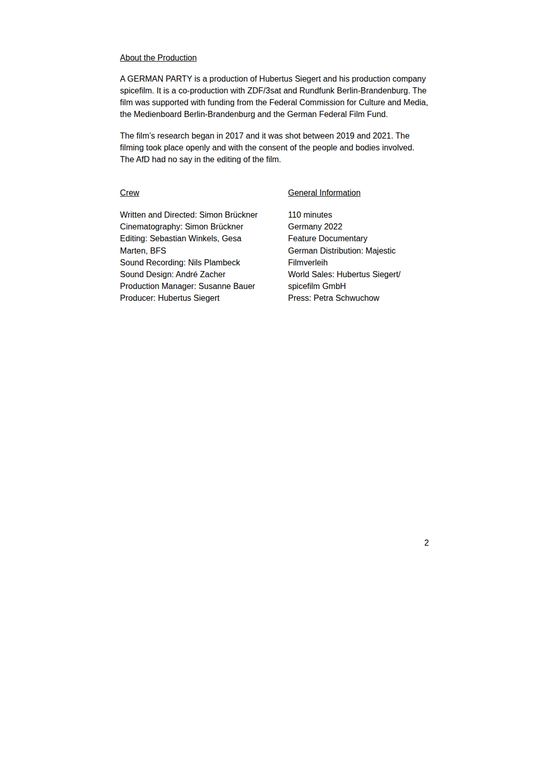About the Production
A GERMAN PARTY is a production of Hubertus Siegert and his production company spicefilm. It is a co-production with ZDF/3sat and Rundfunk Berlin-Brandenburg. The film was supported with funding from the Federal Commission for Culture and Media, the Medienboard Berlin-Brandenburg and the German Federal Film Fund.
The film’s research began in 2017 and it was shot between 2019 and 2021. The filming took place openly and with the consent of the people and bodies involved. The AfD had no say in the editing of the film.
Crew
Written and Directed: Simon Brückner
Cinematography: Simon Brückner
Editing: Sebastian Winkels, Gesa Marten, BFS
Sound Recording: Nils Plambeck
Sound Design: André Zacher
Production Manager: Susanne Bauer
Producer: Hubertus Siegert
General Information
110 minutes
Germany 2022
Feature Documentary
German Distribution: Majestic Filmverleih
World Sales: Hubertus Siegert/ spicefilm GmbH
Press: Petra Schwuchow
2